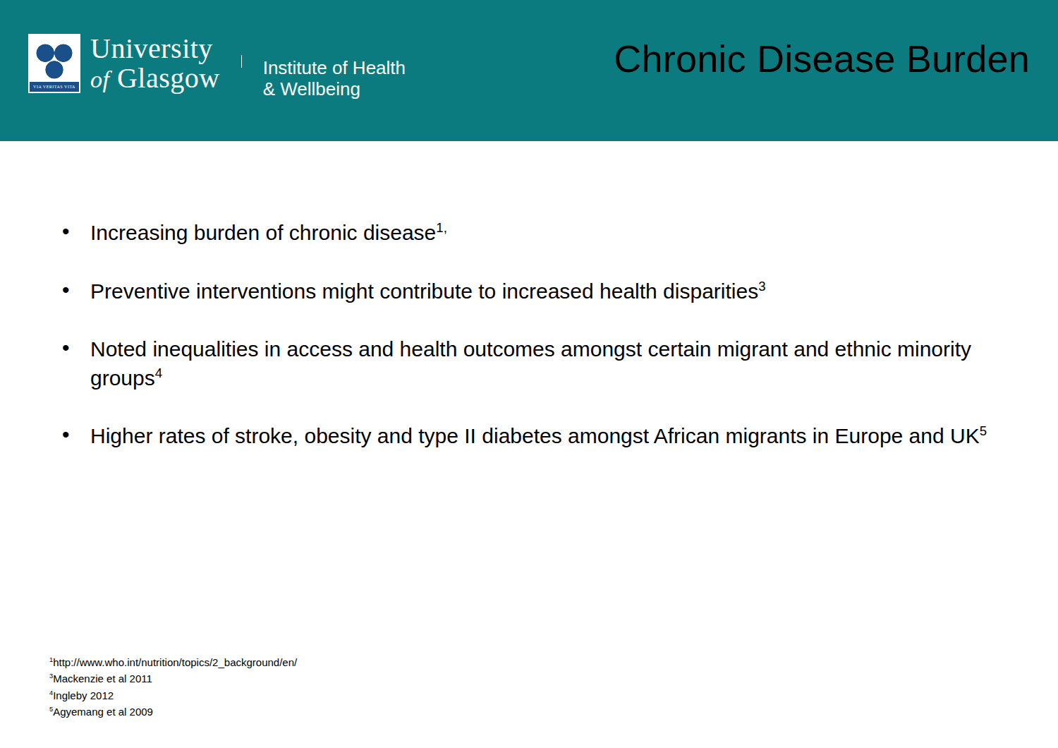VIA VERITAS VITA
University
of Glasgow
Institute of Health
& Wellbeing
Chronic Disease Burden
Increasing burden of chronic disease1,
Preventive interventions might contribute to increased health disparities3
Noted inequalities in access and health outcomes amongst certain migrant and ethnic minority groups4
Higher rates of stroke, obesity and type II diabetes amongst African migrants in Europe and UK5
1http://www.who.int/nutrition/topics/2_background/en/
3Mackenzie et al 2011
4Ingleby 2012
5Agyemang et al 2009